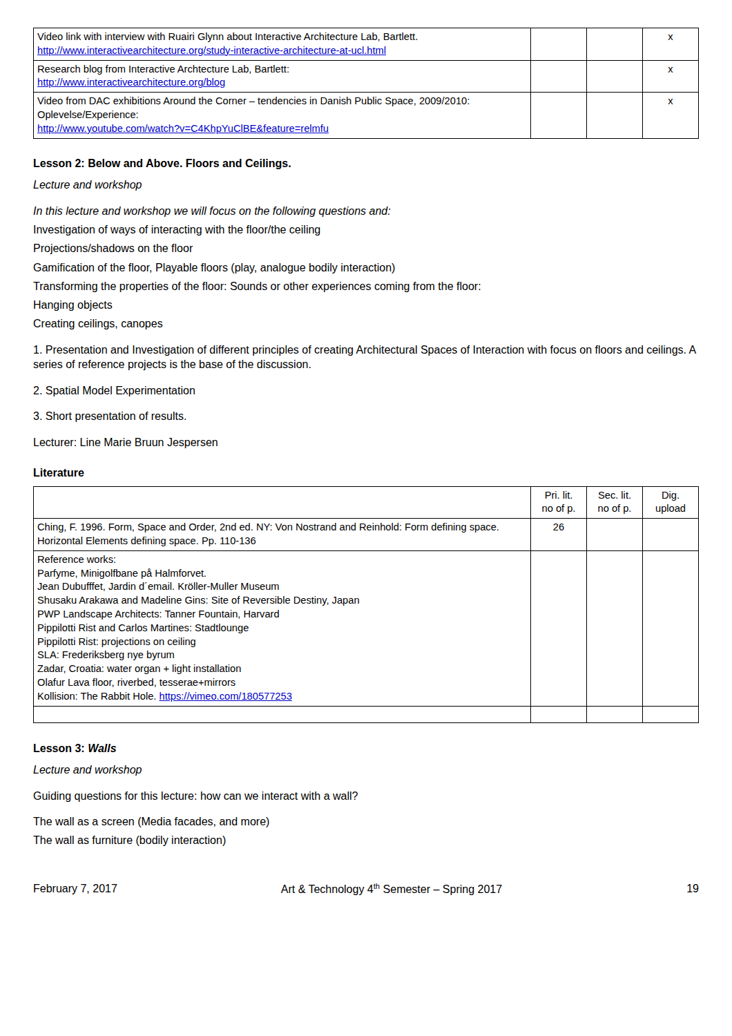| Video link with interview with Ruairi Glynn about Interactive Architecture Lab, Bartlett. http://www.interactivearchitecture.org/study-interactive-architecture-at-ucl.html | | | x |
| Research blog from Interactive Archtecture Lab, Bartlett: http://www.interactivearchitecture.org/blog | | | x |
| Video from DAC exhibitions Around the Corner – tendencies in Danish Public Space, 2009/2010: Oplevelse/Experience: http://www.youtube.com/watch?v=C4KhpYuClBE&feature=relmfu | | | x |
Lesson 2: Below and Above. Floors and Ceilings.
Lecture and workshop
In this lecture and workshop we will focus on the following questions and:
Investigation of ways of interacting with the floor/the ceiling
Projections/shadows on the floor
Gamification of the floor, Playable floors (play, analogue bodily interaction)
Transforming the properties of the floor: Sounds or other experiences coming from the floor:
Hanging objects
Creating ceilings, canopes
1. Presentation and Investigation of different principles of creating Architectural Spaces of Interaction with focus on floors and ceilings. A series of reference projects is the base of the discussion.
2. Spatial Model Experimentation
3. Short presentation of results.
Lecturer: Line Marie Bruun Jespersen
Literature
| | Pri. lit. no of p. | Sec. lit. no of p. | Dig. upload |
| Ching, F. 1996. Form, Space and Order, 2nd ed. NY: Von Nostrand and Reinhold: Form defining space. Horizontal Elements defining space. Pp. 110-136 | 26 | | |
| Reference works: Parfyme, Minigolfbane på Halmforvet. Jean Dubufffet, Jardin d´email. Kröller-Muller Museum Shusaku Arakawa and Madeline Gins: Site of Reversible Destiny, Japan PWP Landscape Architects: Tanner Fountain, Harvard Pippilotti Rist and Carlos Martines: Stadtlounge Pippilotti Rist: projections on ceiling SLA: Frederiksberg nye byrum Zadar, Croatia: water organ + light installation Olafur Lava floor, riverbed, tesserae+mirrors Kollision: The Rabbit Hole. https://vimeo.com/180577253 | | | |
Lesson 3: Walls
Lecture and workshop
Guiding questions for this lecture: how can we interact with a wall?
The wall as a screen (Media facades, and more)
The wall as furniture (bodily interaction)
February 7, 2017 Art & Technology 4th Semester – Spring 2017 19